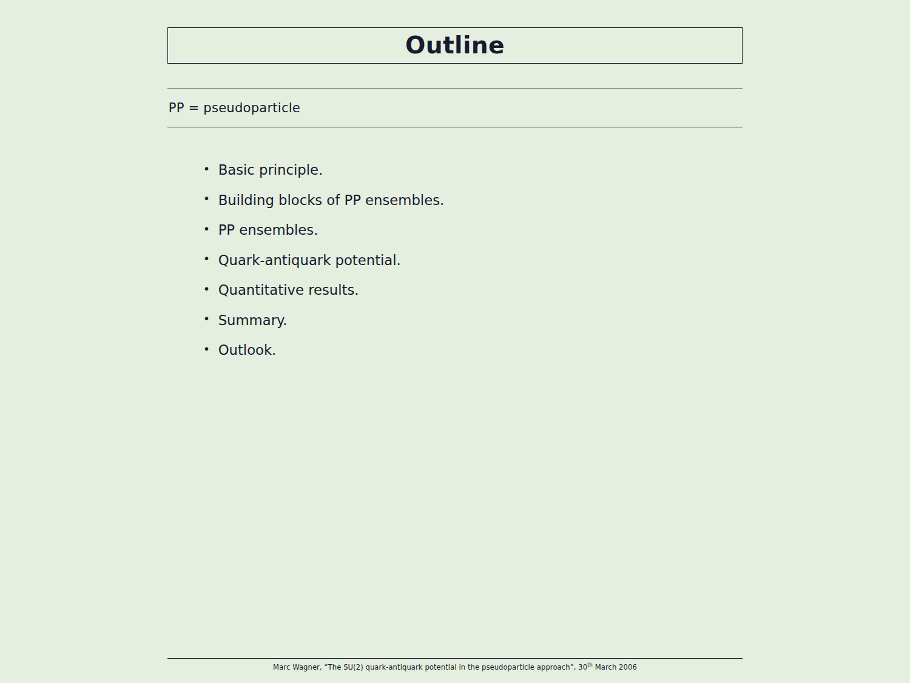Outline
PP = pseudoparticle
Basic principle.
Building blocks of PP ensembles.
PP ensembles.
Quark-antiquark potential.
Quantitative results.
Summary.
Outlook.
Marc Wagner, “The SU(2) quark-antiquark potential in the pseudoparticle approach”, 30th March 2006